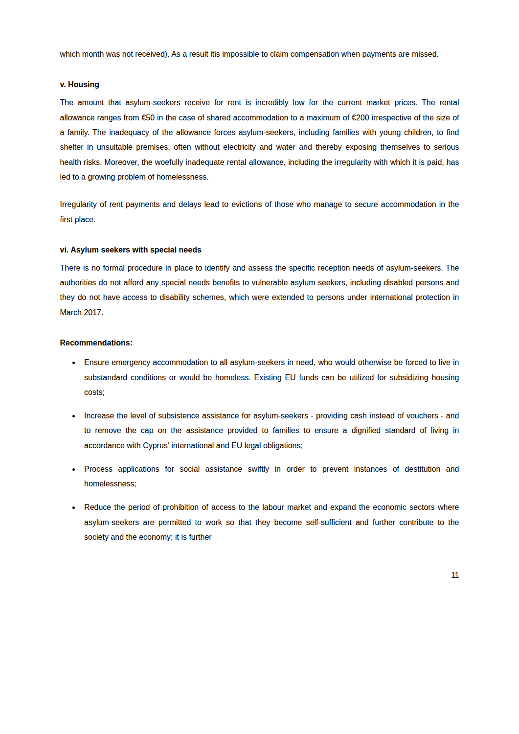which month was not received). As a result itis impossible to claim compensation when payments are missed.
v. Housing
The amount that asylum-seekers receive for rent is incredibly low for the current market prices. The rental allowance ranges from €50 in the case of shared accommodation to a maximum of €200 irrespective of the size of a family. The inadequacy of the allowance forces asylum-seekers, including families with young children, to find shelter in unsuitable premises, often without electricity and water and thereby exposing themselves to serious health risks. Moreover, the woefully inadequate rental allowance, including the irregularity with which it is paid, has led to a growing problem of homelessness.
Irregularity of rent payments and delays lead to evictions of those who manage to secure accommodation in the first place.
vi. Asylum seekers with special needs
There is no formal procedure in place to identify and assess the specific reception needs of asylum-seekers. The authorities do not afford any special needs benefits to vulnerable asylum seekers, including disabled persons and they do not have access to disability schemes, which were extended to persons under international protection in March 2017.
Recommendations:
Ensure emergency accommodation to all asylum-seekers in need, who would otherwise be forced to live in substandard conditions or would be homeless. Existing EU funds can be utilized for subsidizing housing costs;
Increase the level of subsistence assistance for asylum-seekers - providing cash instead of vouchers - and to remove the cap on the assistance provided to families to ensure a dignified standard of living in accordance with Cyprus’ international and EU legal obligations;
Process applications for social assistance swiftly in order to prevent instances of destitution and homelessness;
Reduce the period of prohibition of access to the labour market and expand the economic sectors where asylum-seekers are permitted to work so that they become self-sufficient and further contribute to the society and the economy; it is further
11